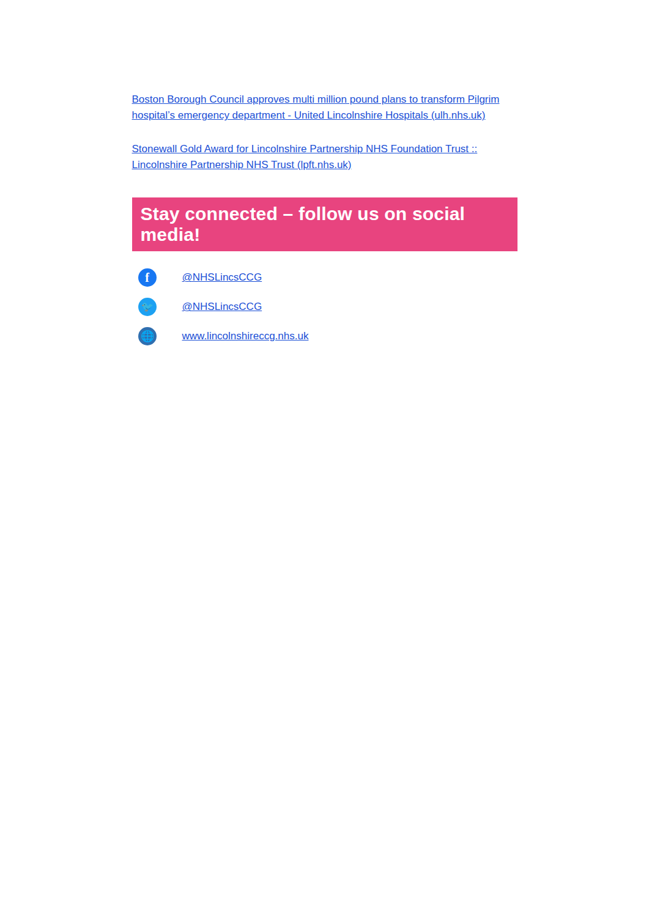Boston Borough Council approves multi million pound plans to transform Pilgrim hospital’s emergency department - United Lincolnshire Hospitals (ulh.nhs.uk)
Stonewall Gold Award for Lincolnshire Partnership NHS Foundation Trust :: Lincolnshire Partnership NHS Trust (lpft.nhs.uk)
Stay connected – follow us on social media!
@NHSLincsCCG
@NHSLincsCCG
www.lincolnshireccg.nhs.uk